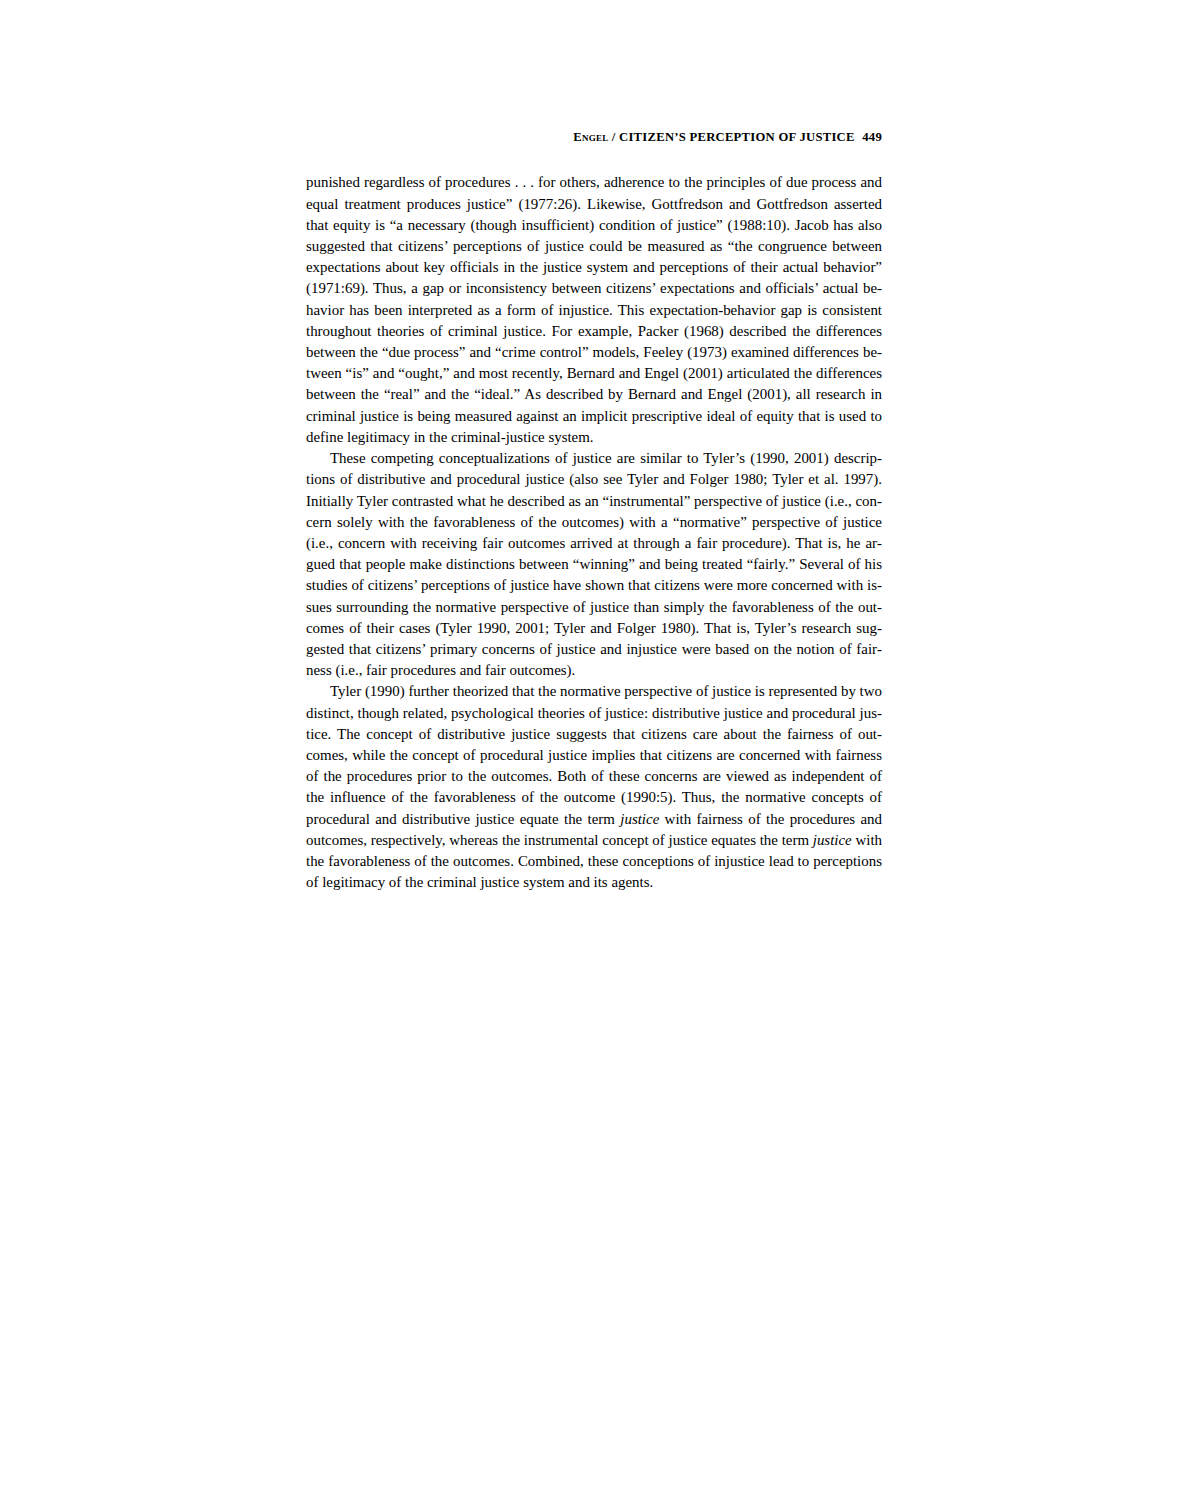Engel / CITIZEN’S PERCEPTION OF JUSTICE449
punished regardless of procedures . . . for others, adherence to the principles of due process and equal treatment produces justice” (1977:26). Likewise, Gottfredson and Gottfredson asserted that equity is “a necessary (though insufficient) condition of justice” (1988:10). Jacob has also suggested that citizens’ perceptions of justice could be measured as “the congruence between expectations about key officials in the justice system and perceptions of their actual behavior” (1971:69). Thus, a gap or inconsistency between citizens’ expectations and officials’ actual behavior has been interpreted as a form of injustice. This expectation-behavior gap is consistent throughout theories of criminal justice. For example, Packer (1968) described the differences between the “due process” and “crime control” models, Feeley (1973) examined differences between “is” and “ought,” and most recently, Bernard and Engel (2001) articulated the differences between the “real” and the “ideal.” As described by Bernard and Engel (2001), all research in criminal justice is being measured against an implicit prescriptive ideal of equity that is used to define legitimacy in the criminal-justice system.
These competing conceptualizations of justice are similar to Tyler’s (1990, 2001) descriptions of distributive and procedural justice (also see Tyler and Folger 1980; Tyler et al. 1997). Initially Tyler contrasted what he described as an “instrumental” perspective of justice (i.e., concern solely with the favorableness of the outcomes) with a “normative” perspective of justice (i.e., concern with receiving fair outcomes arrived at through a fair procedure). That is, he argued that people make distinctions between “winning” and being treated “fairly.” Several of his studies of citizens’ perceptions of justice have shown that citizens were more concerned with issues surrounding the normative perspective of justice than simply the favorableness of the outcomes of their cases (Tyler 1990, 2001; Tyler and Folger 1980). That is, Tyler’s research suggested that citizens’ primary concerns of justice and injustice were based on the notion of fairness (i.e., fair procedures and fair outcomes).
Tyler (1990) further theorized that the normative perspective of justice is represented by two distinct, though related, psychological theories of justice: distributive justice and procedural justice. The concept of distributive justice suggests that citizens care about the fairness of outcomes, while the concept of procedural justice implies that citizens are concerned with fairness of the procedures prior to the outcomes. Both of these concerns are viewed as independent of the influence of the favorableness of the outcome (1990:5). Thus, the normative concepts of procedural and distributive justice equate the term justice with fairness of the procedures and outcomes, respectively, whereas the instrumental concept of justice equates the term justice with the favorableness of the outcomes. Combined, these conceptions of injustice lead to perceptions of legitimacy of the criminal justice system and its agents.